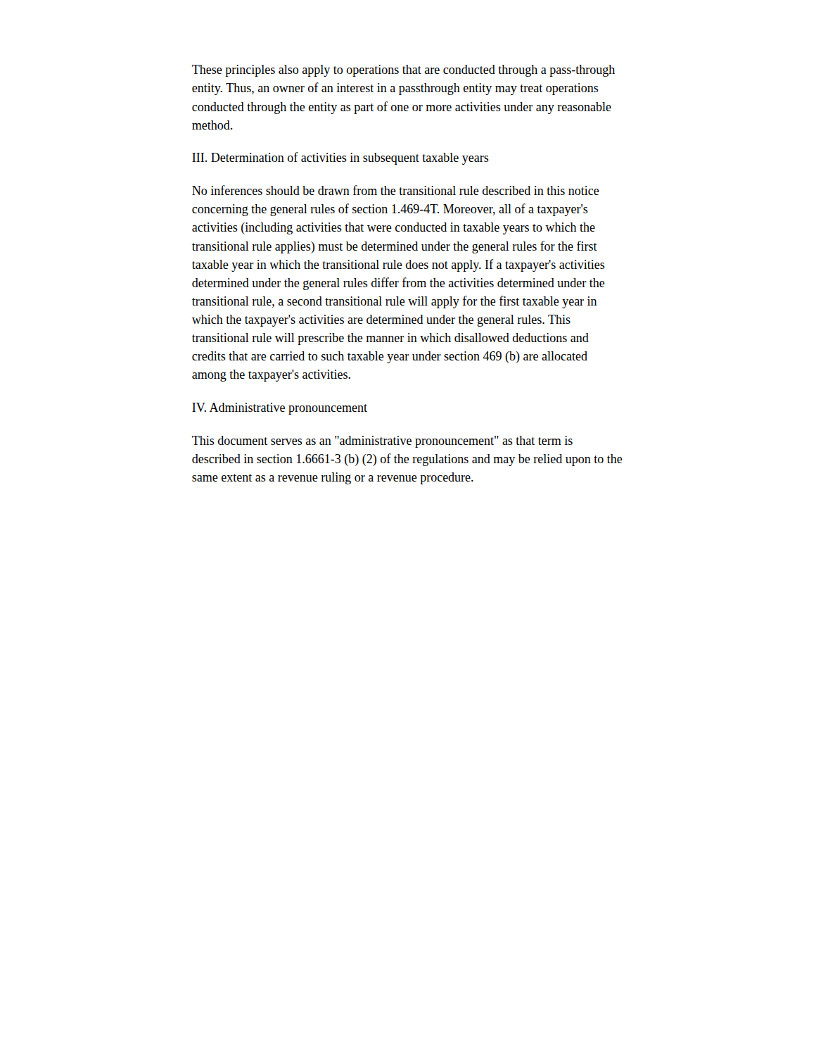These principles also apply to operations that are conducted through a pass-through entity. Thus, an owner of an interest in a passthrough entity may treat operations conducted through the entity as part of one or more activities under any reasonable method.
III. Determination of activities in subsequent taxable years
No inferences should be drawn from the transitional rule described in this notice concerning the general rules of section 1.469-4T. Moreover, all of a taxpayer's activities (including activities that were conducted in taxable years to which the transitional rule applies) must be determined under the general rules for the first taxable year in which the transitional rule does not apply. If a taxpayer's activities determined under the general rules differ from the activities determined under the transitional rule, a second transitional rule will apply for the first taxable year in which the taxpayer's activities are determined under the general rules. This transitional rule will prescribe the manner in which disallowed deductions and credits that are carried to such taxable year under section 469 (b) are allocated among the taxpayer's activities.
IV. Administrative pronouncement
This document serves as an "administrative pronouncement" as that term is described in section 1.6661-3 (b) (2) of the regulations and may be relied upon to the same extent as a revenue ruling or a revenue procedure.